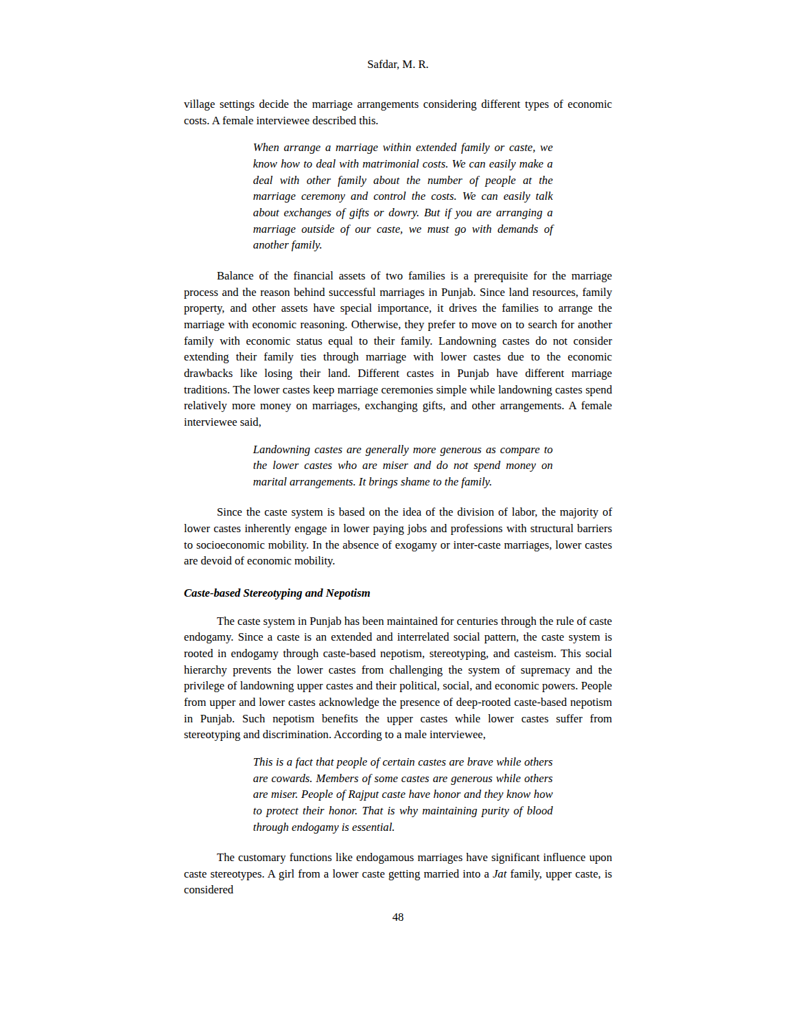Safdar, M. R.
village settings decide the marriage arrangements considering different types of economic costs. A female interviewee described this.
When arrange a marriage within extended family or caste, we know how to deal with matrimonial costs. We can easily make a deal with other family about the number of people at the marriage ceremony and control the costs. We can easily talk about exchanges of gifts or dowry. But if you are arranging a marriage outside of our caste, we must go with demands of another family.
Balance of the financial assets of two families is a prerequisite for the marriage process and the reason behind successful marriages in Punjab. Since land resources, family property, and other assets have special importance, it drives the families to arrange the marriage with economic reasoning. Otherwise, they prefer to move on to search for another family with economic status equal to their family. Landowning castes do not consider extending their family ties through marriage with lower castes due to the economic drawbacks like losing their land. Different castes in Punjab have different marriage traditions. The lower castes keep marriage ceremonies simple while landowning castes spend relatively more money on marriages, exchanging gifts, and other arrangements. A female interviewee said,
Landowning castes are generally more generous as compare to the lower castes who are miser and do not spend money on marital arrangements. It brings shame to the family.
Since the caste system is based on the idea of the division of labor, the majority of lower castes inherently engage in lower paying jobs and professions with structural barriers to socioeconomic mobility. In the absence of exogamy or inter-caste marriages, lower castes are devoid of economic mobility.
Caste-based Stereotyping and Nepotism
The caste system in Punjab has been maintained for centuries through the rule of caste endogamy. Since a caste is an extended and interrelated social pattern, the caste system is rooted in endogamy through caste-based nepotism, stereotyping, and casteism. This social hierarchy prevents the lower castes from challenging the system of supremacy and the privilege of landowning upper castes and their political, social, and economic powers. People from upper and lower castes acknowledge the presence of deep-rooted caste-based nepotism in Punjab. Such nepotism benefits the upper castes while lower castes suffer from stereotyping and discrimination. According to a male interviewee,
This is a fact that people of certain castes are brave while others are cowards. Members of some castes are generous while others are miser. People of Rajput caste have honor and they know how to protect their honor. That is why maintaining purity of blood through endogamy is essential.
The customary functions like endogamous marriages have significant influence upon caste stereotypes. A girl from a lower caste getting married into a Jat family, upper caste, is considered
48